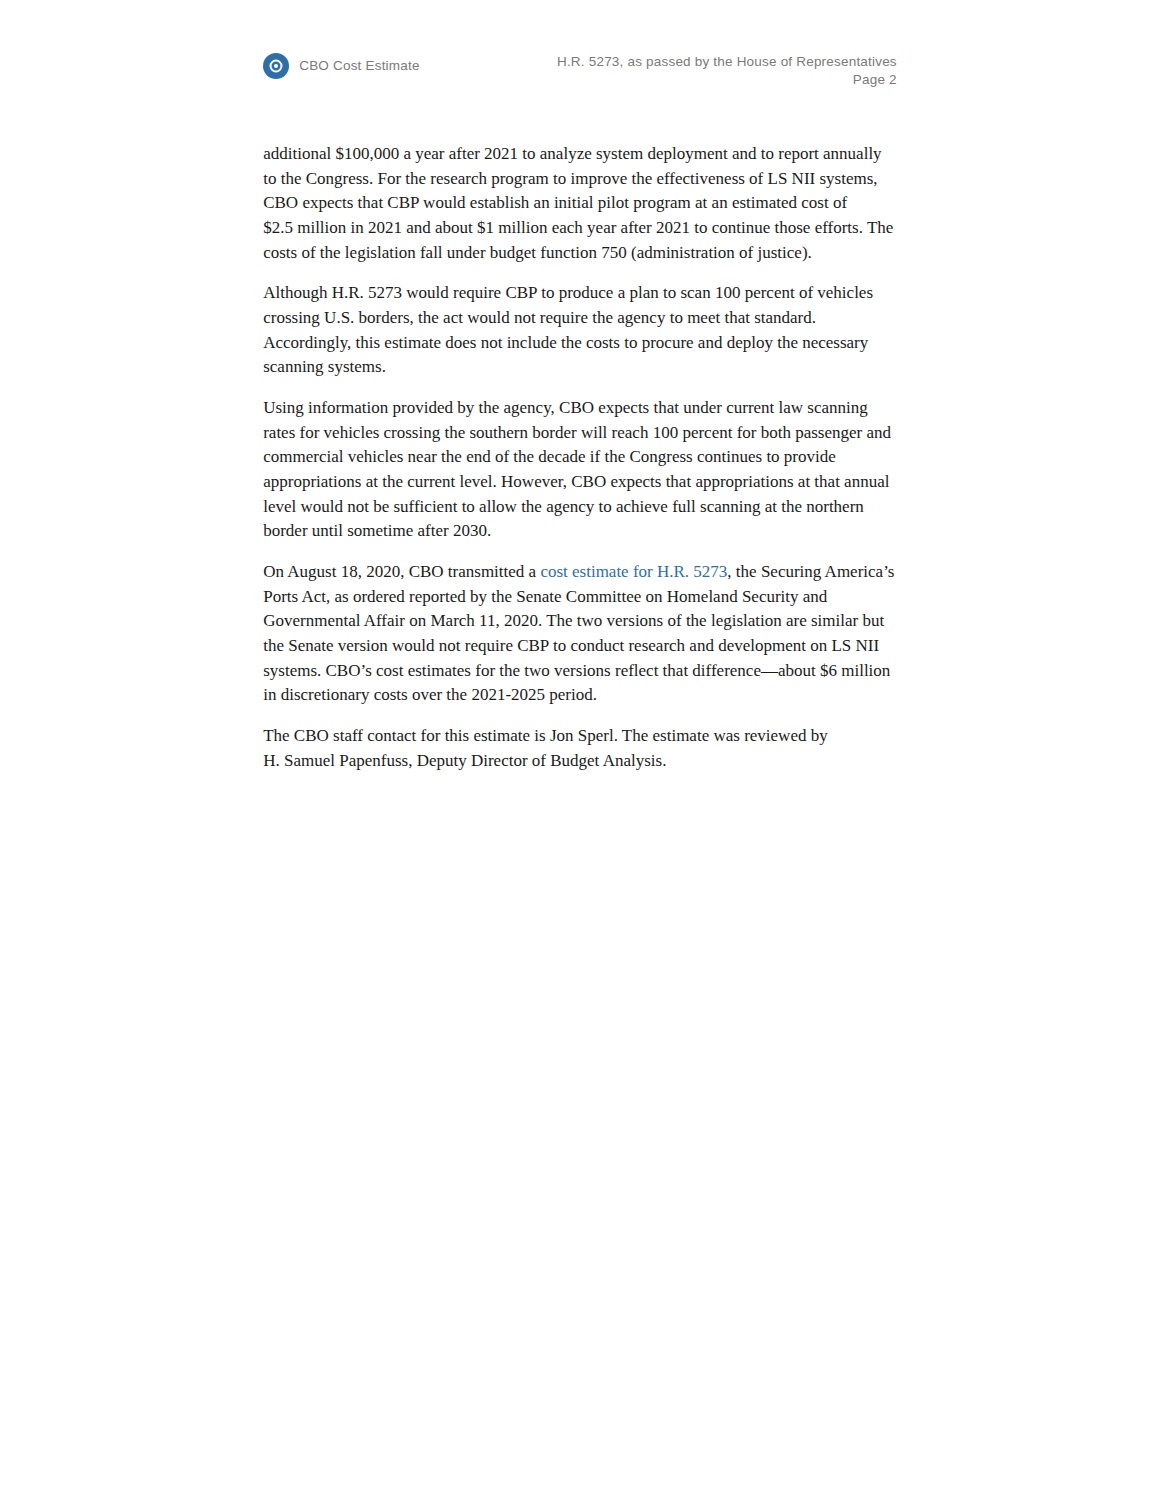CBO Cost Estimate
H.R. 5273, as passed by the House of Representatives
Page 2
additional $100,000 a year after 2021 to analyze system deployment and to report annually to the Congress. For the research program to improve the effectiveness of LS NII systems, CBO expects that CBP would establish an initial pilot program at an estimated cost of $2.5 million in 2021 and about $1 million each year after 2021 to continue those efforts. The costs of the legislation fall under budget function 750 (administration of justice).
Although H.R. 5273 would require CBP to produce a plan to scan 100 percent of vehicles crossing U.S. borders, the act would not require the agency to meet that standard. Accordingly, this estimate does not include the costs to procure and deploy the necessary scanning systems.
Using information provided by the agency, CBO expects that under current law scanning rates for vehicles crossing the southern border will reach 100 percent for both passenger and commercial vehicles near the end of the decade if the Congress continues to provide appropriations at the current level. However, CBO expects that appropriations at that annual level would not be sufficient to allow the agency to achieve full scanning at the northern border until sometime after 2030.
On August 18, 2020, CBO transmitted a cost estimate for H.R. 5273, the Securing America’s Ports Act, as ordered reported by the Senate Committee on Homeland Security and Governmental Affair on March 11, 2020. The two versions of the legislation are similar but the Senate version would not require CBP to conduct research and development on LS NII systems. CBO’s cost estimates for the two versions reflect that difference—about $6 million in discretionary costs over the 2021-2025 period.
The CBO staff contact for this estimate is Jon Sperl. The estimate was reviewed by H. Samuel Papenfuss, Deputy Director of Budget Analysis.